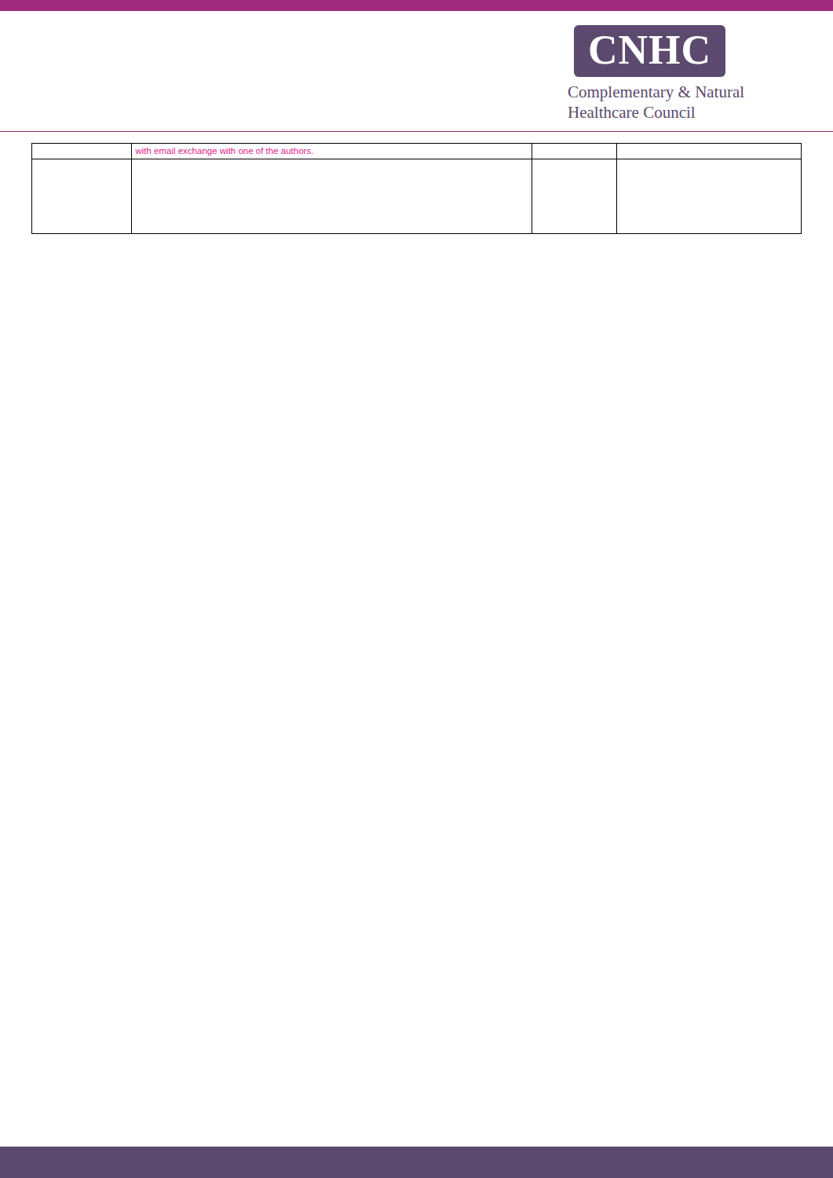CNHC
Complementary & Natural
Healthcare Council
| | with email exchange with one of the authors. | | |